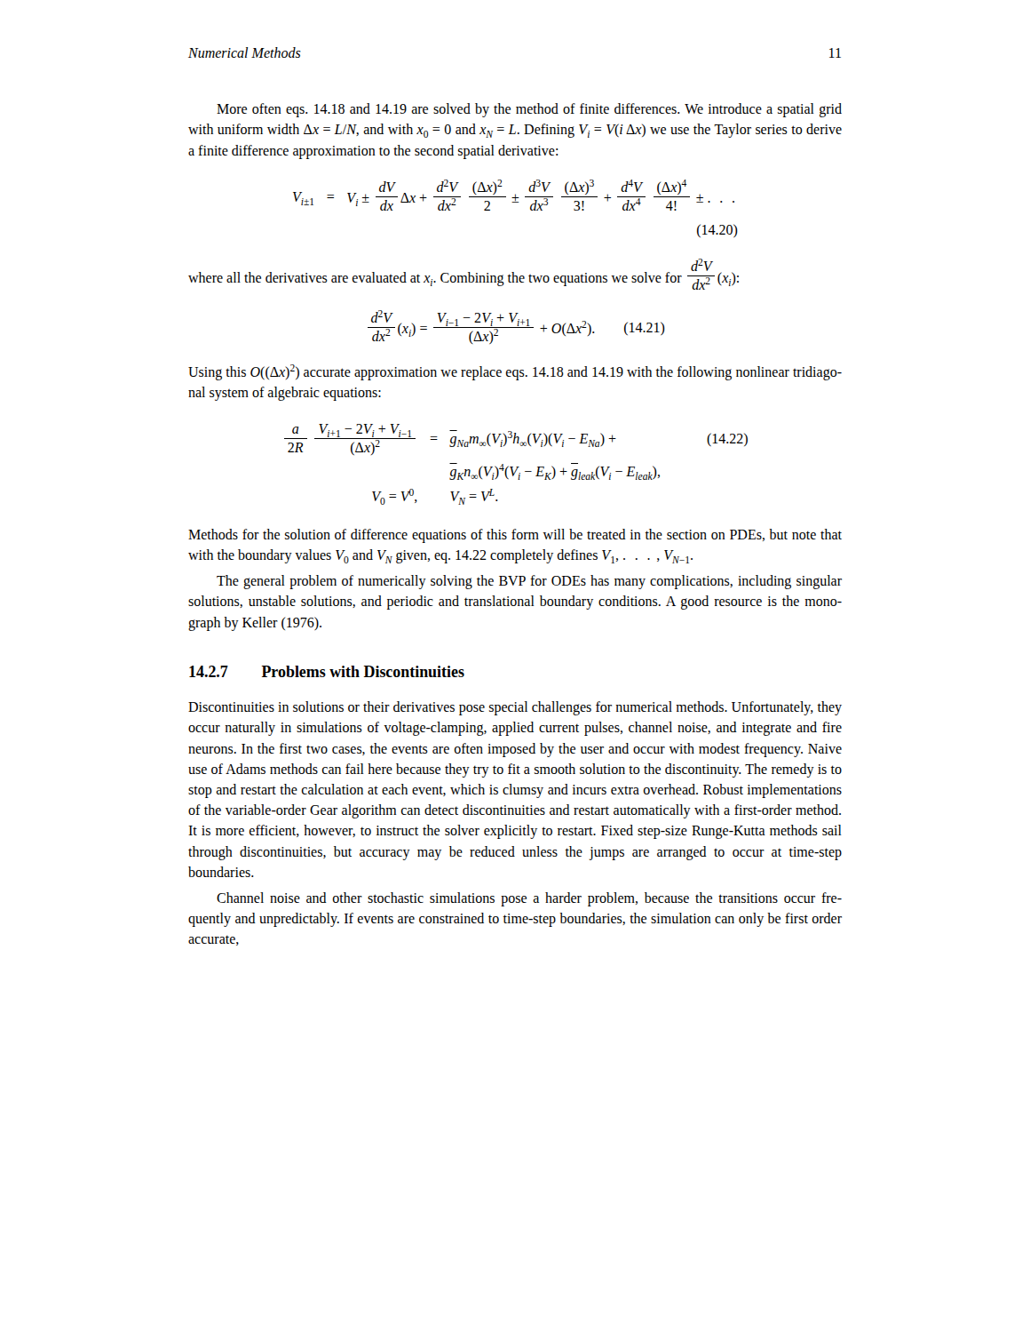Numerical Methods 11
More often eqs. 14.18 and 14.19 are solved by the method of finite differences. We introduce a spatial grid with uniform width Δx = L/N, and with x0 = 0 and xN = L. Defining Vi = V(i Δx) we use the Taylor series to derive a finite difference approximation to the second spatial derivative:
| V i ±1 | = | V i ± dV dx Δ x + d 2 V dx 2 (Δ x ) 2 2 ± d 3 V dx 3 (Δ x ) 3 3! + d 4 V dx 4 (Δ x ) 4 4! ± . . . |
| | | (14.20) |
where all the derivatives are evaluated at xi. Combining the two equations we solve for d2V dx2(xi):
d2V dx2(xi) = Vi−1 − 2Vi + Vi+1(Δx)2 + O(Δx2).
(14.21)
Using this O((Δx)2) accurate approximation we replace eqs. 14.18 and 14.19 with the following nonlinear tridiagonal system of algebraic equations:
| a 2 R V i +1 − 2 V i + V i −1 (Δ x ) 2 | = | g Na m ∞ ( V i ) 3 h ∞ ( V i )( V i − E Na ) + | (14.22) |
| | | g K n ∞ ( V i ) 4 ( V i − E K ) + g leak ( V i − E leak ), | |
| V 0 = V 0 , | | V N = V L . | |
Methods for the solution of difference equations of this form will be treated in the section on PDEs, but note that with the boundary values V0 and VN given, eq. 14.22 completely defines V1, . . . , VN−1.
The general problem of numerically solving the BVP for ODEs has many complications, including singular solutions, unstable solutions, and periodic and translational boundary conditions. A good resource is the monograph by Keller (1976).
14.2.7 Problems with Discontinuities
Discontinuities in solutions or their derivatives pose special challenges for numerical methods. Unfortunately, they occur naturally in simulations of voltage-clamping, applied current pulses, channel noise, and integrate and fire neurons. In the first two cases, the events are often imposed by the user and occur with modest frequency. Naive use of Adams methods can fail here because they try to fit a smooth solution to the discontinuity. The remedy is to stop and restart the calculation at each event, which is clumsy and incurs extra overhead. Robust implementations of the variable-order Gear algorithm can detect discontinuities and restart automatically with a first-order method. It is more efficient, however, to instruct the solver explicitly to restart. Fixed step-size Runge-Kutta methods sail through discontinuities, but accuracy may be reduced unless the jumps are arranged to occur at time-step boundaries.
Channel noise and other stochastic simulations pose a harder problem, because the transitions occur frequently and unpredictably. If events are constrained to time-step boundaries, the simulation can only be first order accurate,